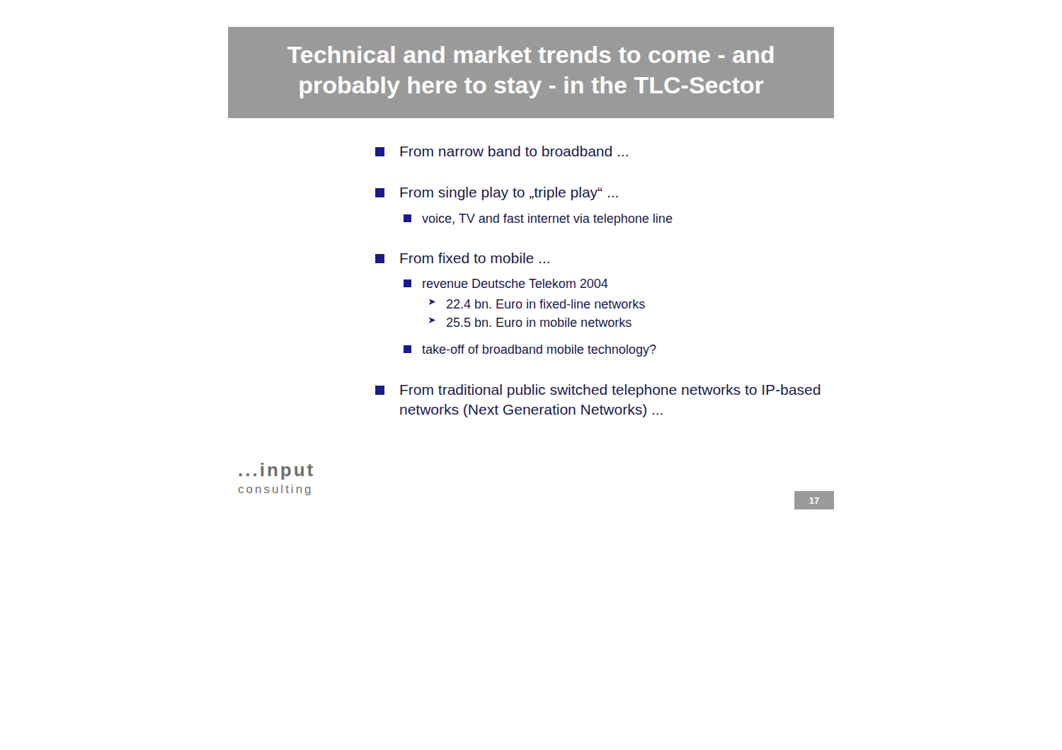Technical and market trends to come - and probably here to stay - in the TLC-Sector
From narrow band to broadband ...
From single play to „triple play“ ...
voice, TV and fast internet via telephone line
From fixed to mobile ...
revenue Deutsche Telekom 2004
22.4 bn. Euro in fixed-line networks
25.5 bn. Euro in mobile networks
take-off of broadband mobile technology?
From traditional public switched telephone networks to IP-based networks (Next Generation Networks) ...
...input
consulting
17